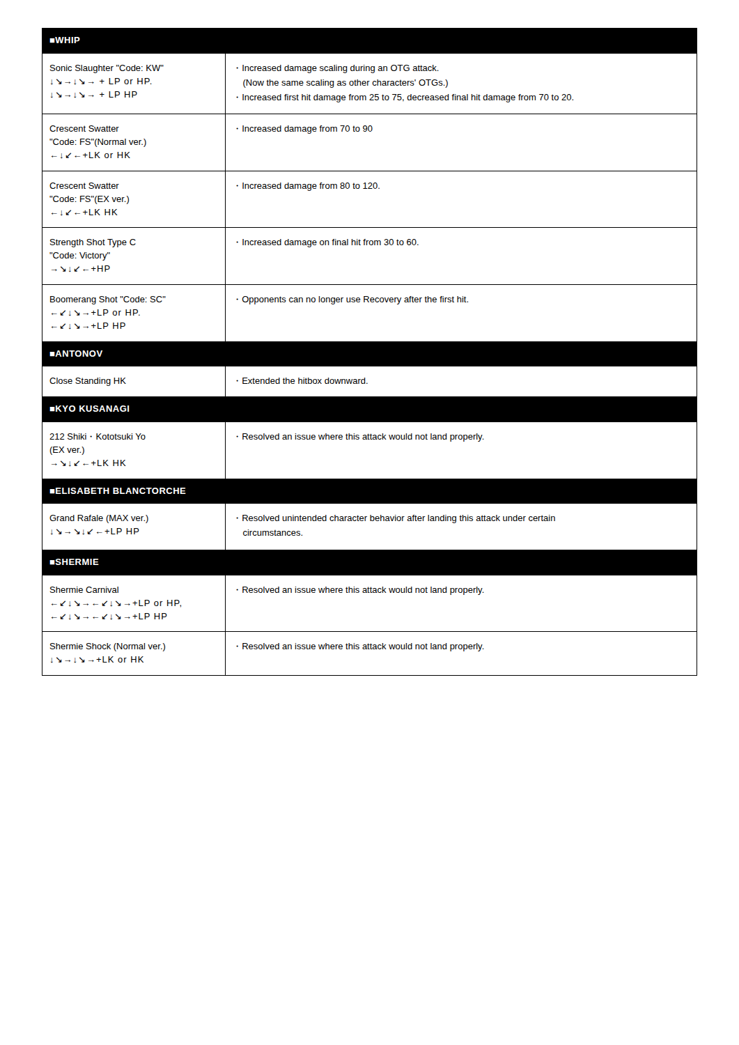| ■WHIP |
| Sonic Slaughter "Code: KW" ↓↘→↓↘→ + LP or HP. ↓↘→↓↘→ + LP HP | ・Increased damage scaling during an OTG attack. (Now the same scaling as other characters' OTGs.) ・Increased first hit damage from 25 to 75, decreased final hit damage from 70 to 20. |
| Crescent Swatter "Code: FS"(Normal ver.) ←↓↙←+LK or HK | ・Increased damage from 70 to 90 |
| Crescent Swatter "Code: FS"(EX ver.) ←↓↙←+LK HK | ・Increased damage from 80 to 120. |
| Strength Shot Type C "Code: Victory" →↘↓↙←+HP | ・Increased damage on final hit from 30 to 60. |
| Boomerang Shot "Code: SC" ←↙↓↘→+LP or HP. ←↙↓↘→+LP HP | ・Opponents can no longer use Recovery after the first hit. |
| ■ANTONOV |
| Close Standing HK | ・Extended the hitbox downward. |
| ■KYO KUSANAGI |
| 212 Shiki・Kototsuki Yo (EX ver.) →↘↓↙←+LK HK | ・Resolved an issue where this attack would not land properly. |
| ■ELISABETH BLANCTORCHE |
| Grand Rafale (MAX ver.) ↓↘→↘↓↙←+LP HP | ・Resolved unintended character behavior after landing this attack under certain circumstances. |
| ■SHERMIE |
| Shermie Carnival ←↙↓↘→←↙↓↘→+LP or HP, ←↙↓↘→←↙↓↘→+LP HP | ・Resolved an issue where this attack would not land properly. |
| Shermie Shock (Normal ver.) ↓↘→↓↘→+LK or HK | ・Resolved an issue where this attack would not land properly. |